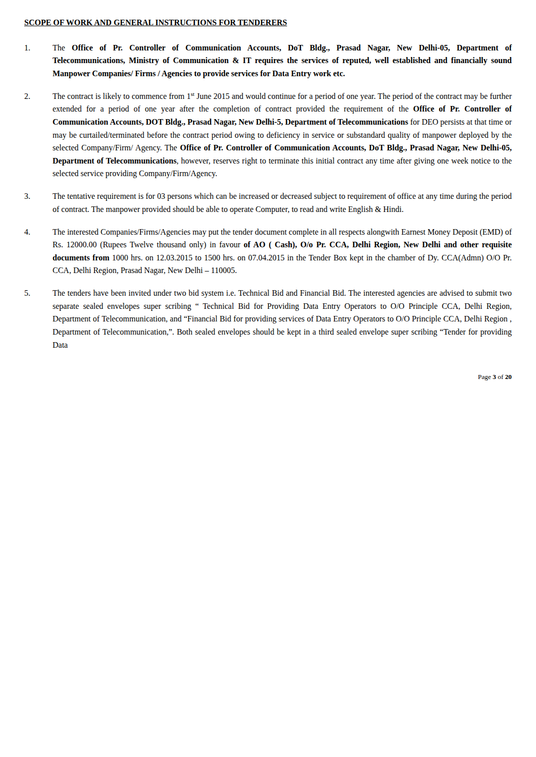SCOPE OF WORK AND GENERAL INSTRUCTIONS FOR TENDERERS
1.
The Office of Pr. Controller of Communication Accounts, DoT Bldg., Prasad Nagar, New Delhi-05, Department of Telecommunications, Ministry of Communication & IT requires the services of reputed, well established and financially sound Manpower Companies/ Firms / Agencies to provide services for Data Entry work etc.
2.
The contract is likely to commence from 1st June 2015 and would continue for a period of one year. The period of the contract may be further extended for a period of one year after the completion of contract provided the requirement of the Office of Pr. Controller of Communication Accounts, DOT Bldg., Prasad Nagar, New Delhi-5, Department of Telecommunications for DEO persists at that time or may be curtailed/terminated before the contract period owing to deficiency in service or substandard quality of manpower deployed by the selected Company/Firm/ Agency. The Office of Pr. Controller of Communication Accounts, DoT Bldg., Prasad Nagar, New Delhi-05, Department of Telecommunications, however, reserves right to terminate this initial contract any time after giving one week notice to the selected service providing Company/Firm/Agency.
3.
The tentative requirement is for 03 persons which can be increased or decreased subject to requirement of office at any time during the period of contract. The manpower provided should be able to operate Computer, to read and write English & Hindi.
4.
The interested Companies/Firms/Agencies may put the tender document complete in all respects alongwith Earnest Money Deposit (EMD) of Rs. 12000.00 (Rupees Twelve thousand only) in favour of AO ( Cash), O/o Pr. CCA, Delhi Region, New Delhi and other requisite documents from 1000 hrs. on 12.03.2015 to 1500 hrs. on 07.04.2015 in the Tender Box kept in the chamber of Dy. CCA(Admn) O/O Pr. CCA, Delhi Region, Prasad Nagar, New Delhi – 110005.
5.
The tenders have been invited under two bid system i.e. Technical Bid and Financial Bid. The interested agencies are advised to submit two separate sealed envelopes super scribing “ Technical Bid for Providing Data Entry Operators to O/O Principle CCA, Delhi Region, Department of Telecommunication, and “Financial Bid for providing services of Data Entry Operators to O/O Principle CCA, Delhi Region , Department of Telecommunication,”. Both sealed envelopes should be kept in a third sealed envelope super scribing “Tender for providing Data
Page 3 of 20